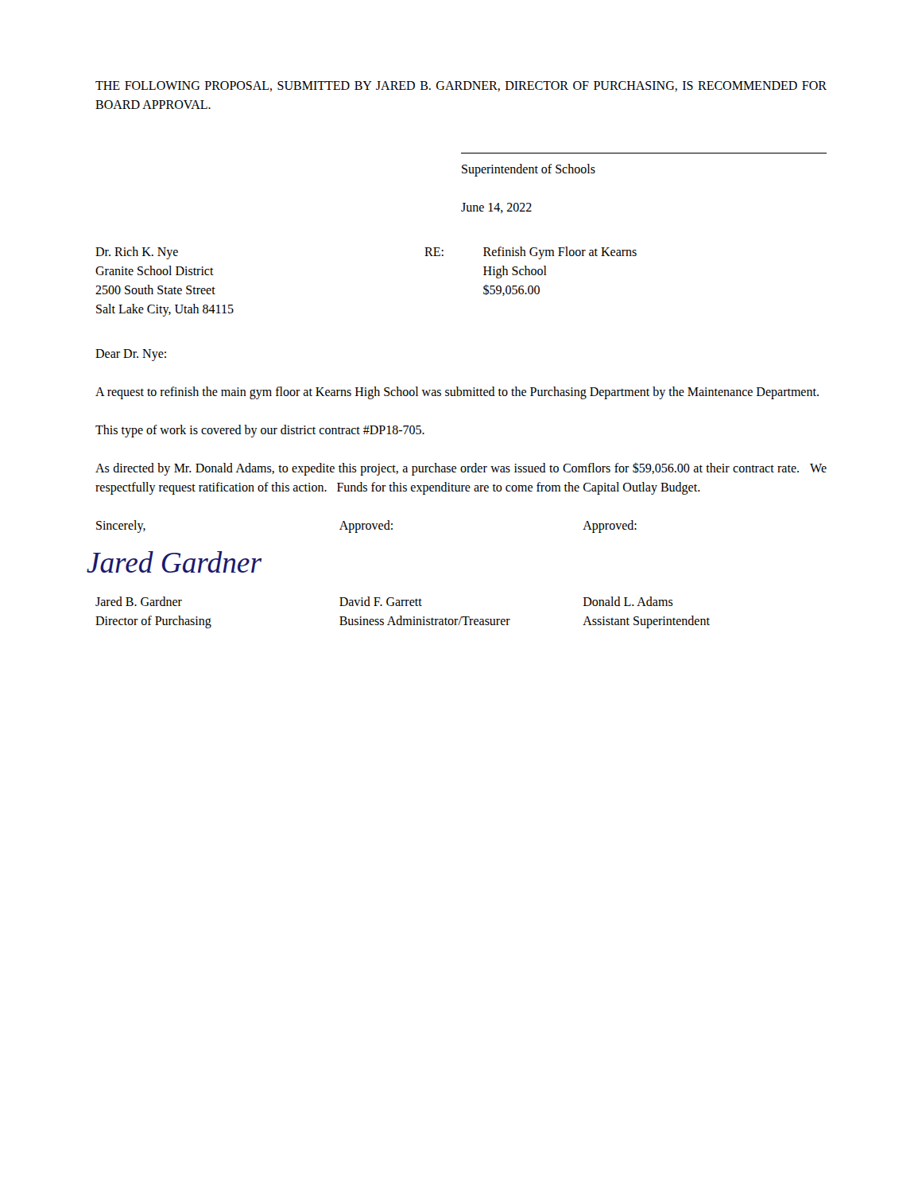The following proposal, submitted by Jared B. Gardner, Director of Purchasing, is recommended for board approval.
Superintendent of Schools
June 14, 2022
| Dr. Rich K. Nye Granite School District 2500 South State Street Salt Lake City, Utah 84115 | RE: | Refinish Gym Floor at Kearns High School $59,056.00 |
Dear Dr. Nye:
A request to refinish the main gym floor at Kearns High School was submitted to the Purchasing Department by the Maintenance Department.
This type of work is covered by our district contract #DP18-705.
As directed by Mr. Donald Adams, to expedite this project, a purchase order was issued to Comflors for $59,056.00 at their contract rate. We respectfully request ratification of this action. Funds for this expenditure are to come from the Capital Outlay Budget.
| Sincerely, | Approved: | Approved: |
| Jared Gardner | | |
| Jared B. Gardner | David F. Garrett | Donald L. Adams |
| Director of Purchasing | Business Administrator/Treasurer | Assistant Superintendent |